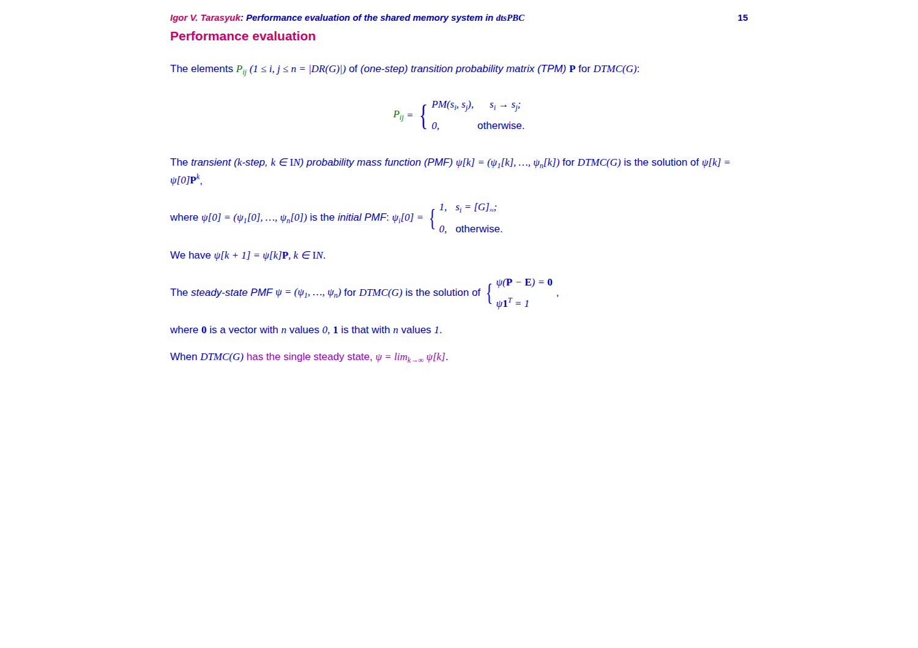Igor V. Tarasyuk: Performance evaluation of the shared memory system in dtsPBC
15
Performance evaluation
The elements Pij (1 ≤ i, j ≤ n = |DR(G)|) of (one-step) transition probability matrix (TPM) P for DTMC(G):
Pij = { PM(si, sj), si → sj; 0, otherwise.
The transient (k-step, k ∈ IN) probability mass function (PMF) ψ[k] = (ψ1[k], …, ψn[k]) for DTMC(G) is the solution of ψ[k] = ψ[0]Pk,
where ψ[0] = (ψ1[0], …, ψn[0]) is the initial PMF: ψi[0] = { 1, si = [G]≈; 0, otherwise.
We have ψ[k + 1] = ψ[k]P, k ∈ IN.
The steady-state PMF ψ = (ψ1, …, ψn) for DTMC(G) is the solution of { ψ(P − E) = 0 ψ1T = 1 ,
where 0 is a vector with n values 0, 1 is that with n values 1.
When DTMC(G) has the single steady state, ψ = limk→∞ ψ[k].